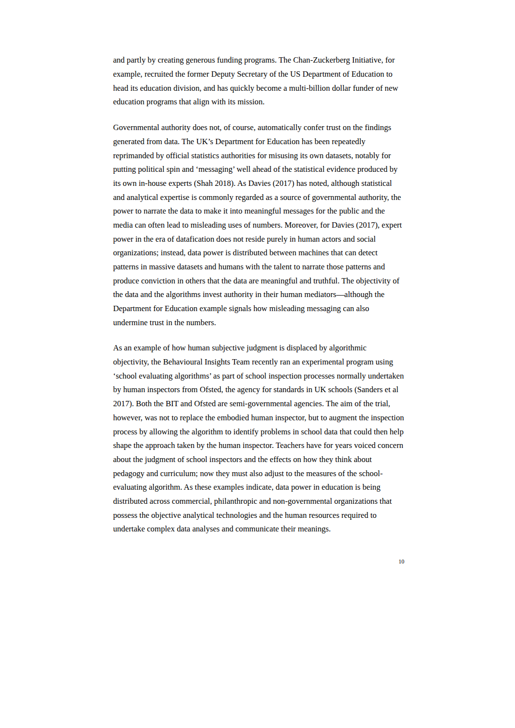and partly by creating generous funding programs. The Chan-Zuckerberg Initiative, for example, recruited the former Deputy Secretary of the US Department of Education to head its education division, and has quickly become a multi-billion dollar funder of new education programs that align with its mission.
Governmental authority does not, of course, automatically confer trust on the findings generated from data. The UK’s Department for Education has been repeatedly reprimanded by official statistics authorities for misusing its own datasets, notably for putting political spin and ‘messaging’ well ahead of the statistical evidence produced by its own in-house experts (Shah 2018). As Davies (2017) has noted, although statistical and analytical expertise is commonly regarded as a source of governmental authority, the power to narrate the data to make it into meaningful messages for the public and the media can often lead to misleading uses of numbers. Moreover, for Davies (2017), expert power in the era of datafication does not reside purely in human actors and social organizations; instead, data power is distributed between machines that can detect patterns in massive datasets and humans with the talent to narrate those patterns and produce conviction in others that the data are meaningful and truthful. The objectivity of the data and the algorithms invest authority in their human mediators—although the Department for Education example signals how misleading messaging can also undermine trust in the numbers.
As an example of how human subjective judgment is displaced by algorithmic objectivity, the Behavioural Insights Team recently ran an experimental program using ‘school evaluating algorithms’ as part of school inspection processes normally undertaken by human inspectors from Ofsted, the agency for standards in UK schools (Sanders et al 2017). Both the BIT and Ofsted are semi-governmental agencies. The aim of the trial, however, was not to replace the embodied human inspector, but to augment the inspection process by allowing the algorithm to identify problems in school data that could then help shape the approach taken by the human inspector. Teachers have for years voiced concern about the judgment of school inspectors and the effects on how they think about pedagogy and curriculum; now they must also adjust to the measures of the school-evaluating algorithm. As these examples indicate, data power in education is being distributed across commercial, philanthropic and non-governmental organizations that possess the objective analytical technologies and the human resources required to undertake complex data analyses and communicate their meanings.
10